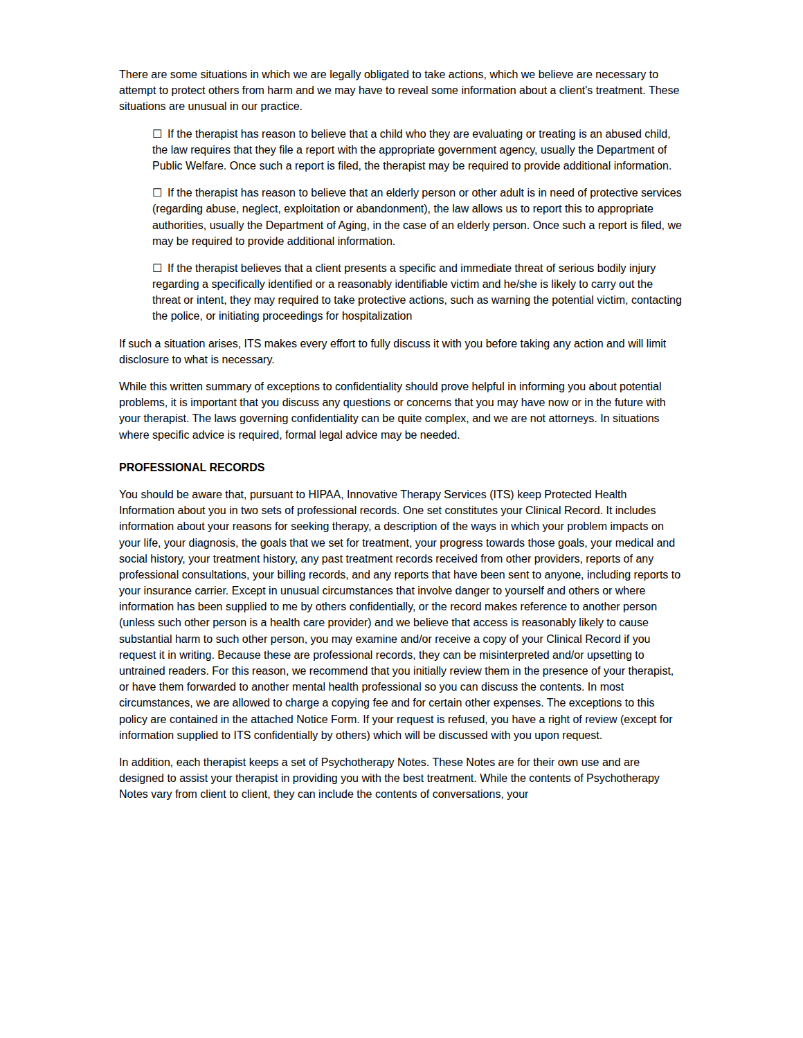There are some situations in which we are legally obligated to take actions, which we believe are necessary to attempt to protect others from harm and we may have to reveal some information about a client's treatment. These situations are unusual in our practice.
If the therapist has reason to believe that a child who they are evaluating or treating is an abused child, the law requires that they file a report with the appropriate government agency, usually the Department of Public Welfare. Once such a report is filed, the therapist may be required to provide additional information.
If the therapist has reason to believe that an elderly person or other adult is in need of protective services (regarding abuse, neglect, exploitation or abandonment), the law allows us to report this to appropriate authorities, usually the Department of Aging, in the case of an elderly person. Once such a report is filed, we may be required to provide additional information.
If the therapist believes that a client presents a specific and immediate threat of serious bodily injury regarding a specifically identified or a reasonably identifiable victim and he/she is likely to carry out the threat or intent, they may required to take protective actions, such as warning the potential victim, contacting the police, or initiating proceedings for hospitalization
If such a situation arises, ITS makes every effort to fully discuss it with you before taking any action and will limit disclosure to what is necessary.
While this written summary of exceptions to confidentiality should prove helpful in informing you about potential problems, it is important that you discuss any questions or concerns that you may have now or in the future with your therapist. The laws governing confidentiality can be quite complex, and we are not attorneys. In situations where specific advice is required, formal legal advice may be needed.
Professional Records
You should be aware that, pursuant to HIPAA, Innovative Therapy Services (ITS) keep Protected Health Information about you in two sets of professional records. One set constitutes your Clinical Record. It includes information about your reasons for seeking therapy, a description of the ways in which your problem impacts on your life, your diagnosis, the goals that we set for treatment, your progress towards those goals, your medical and social history, your treatment history, any past treatment records received from other providers, reports of any professional consultations, your billing records, and any reports that have been sent to anyone, including reports to your insurance carrier. Except in unusual circumstances that involve danger to yourself and others or where information has been supplied to me by others confidentially, or the record makes reference to another person (unless such other person is a health care provider) and we believe that access is reasonably likely to cause substantial harm to such other person, you may examine and/or receive a copy of your Clinical Record if you request it in writing. Because these are professional records, they can be misinterpreted and/or upsetting to untrained readers. For this reason, we recommend that you initially review them in the presence of your therapist, or have them forwarded to another mental health professional so you can discuss the contents. In most circumstances, we are allowed to charge a copying fee and for certain other expenses. The exceptions to this policy are contained in the attached Notice Form. If your request is refused, you have a right of review (except for information supplied to ITS confidentially by others) which will be discussed with you upon request.
In addition, each therapist keeps a set of Psychotherapy Notes. These Notes are for their own use and are designed to assist your therapist in providing you with the best treatment. While the contents of Psychotherapy Notes vary from client to client, they can include the contents of conversations, your